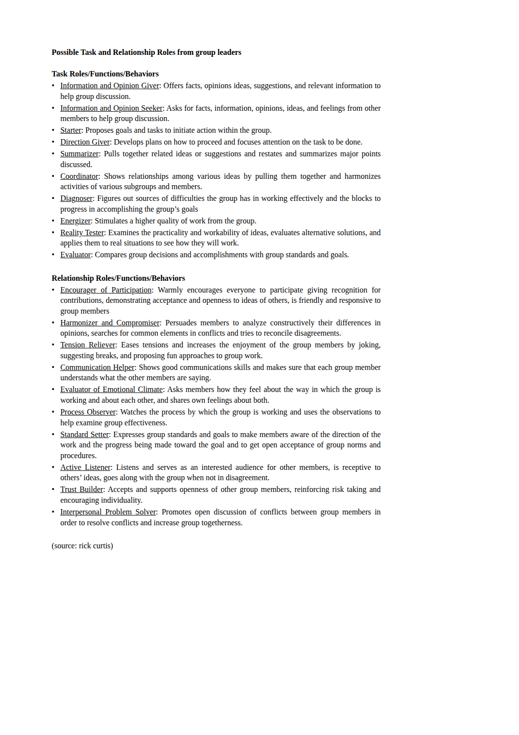Possible Task and Relationship Roles from group leaders
Task Roles/Functions/Behaviors
Information and Opinion Giver: Offers facts, opinions ideas, suggestions, and relevant information to help group discussion.
Information and Opinion Seeker: Asks for facts, information, opinions, ideas, and feelings from other members to help group discussion.
Starter: Proposes goals and tasks to initiate action within the group.
Direction Giver: Develops plans on how to proceed and focuses attention on the task to be done.
Summarizer: Pulls together related ideas or suggestions and restates and summarizes major points discussed.
Coordinator: Shows relationships among various ideas by pulling them together and harmonizes activities of various subgroups and members.
Diagnoser: Figures out sources of difficulties the group has in working effectively and the blocks to progress in accomplishing the group’s goals
Energizer: Stimulates a higher quality of work from the group.
Reality Tester: Examines the practicality and workability of ideas, evaluates alternative solutions, and applies them to real situations to see how they will work.
Evaluator: Compares group decisions and accomplishments with group standards and goals.
Relationship Roles/Functions/Behaviors
Encourager of Participation: Warmly encourages everyone to participate giving recognition for contributions, demonstrating acceptance and openness to ideas of others, is friendly and responsive to group members
Harmonizer and Compromiser: Persuades members to analyze constructively their differences in opinions, searches for common elements in conflicts and tries to reconcile disagreements.
Tension Reliever: Eases tensions and increases the enjoyment of the group members by joking, suggesting breaks, and proposing fun approaches to group work.
Communication Helper: Shows good communications skills and makes sure that each group member understands what the other members are saying.
Evaluator of Emotional Climate: Asks members how they feel about the way in which the group is working and about each other, and shares own feelings about both.
Process Observer: Watches the process by which the group is working and uses the observations to help examine group effectiveness.
Standard Setter: Expresses group standards and goals to make members aware of the direction of the work and the progress being made toward the goal and to get open acceptance of group norms and procedures.
Active Listener: Listens and serves as an interested audience for other members, is receptive to others’ ideas, goes along with the group when not in disagreement.
Trust Builder: Accepts and supports openness of other group members, reinforcing risk taking and encouraging individuality.
Interpersonal Problem Solver: Promotes open discussion of conflicts between group members in order to resolve conflicts and increase group togetherness.
(source: rick curtis)